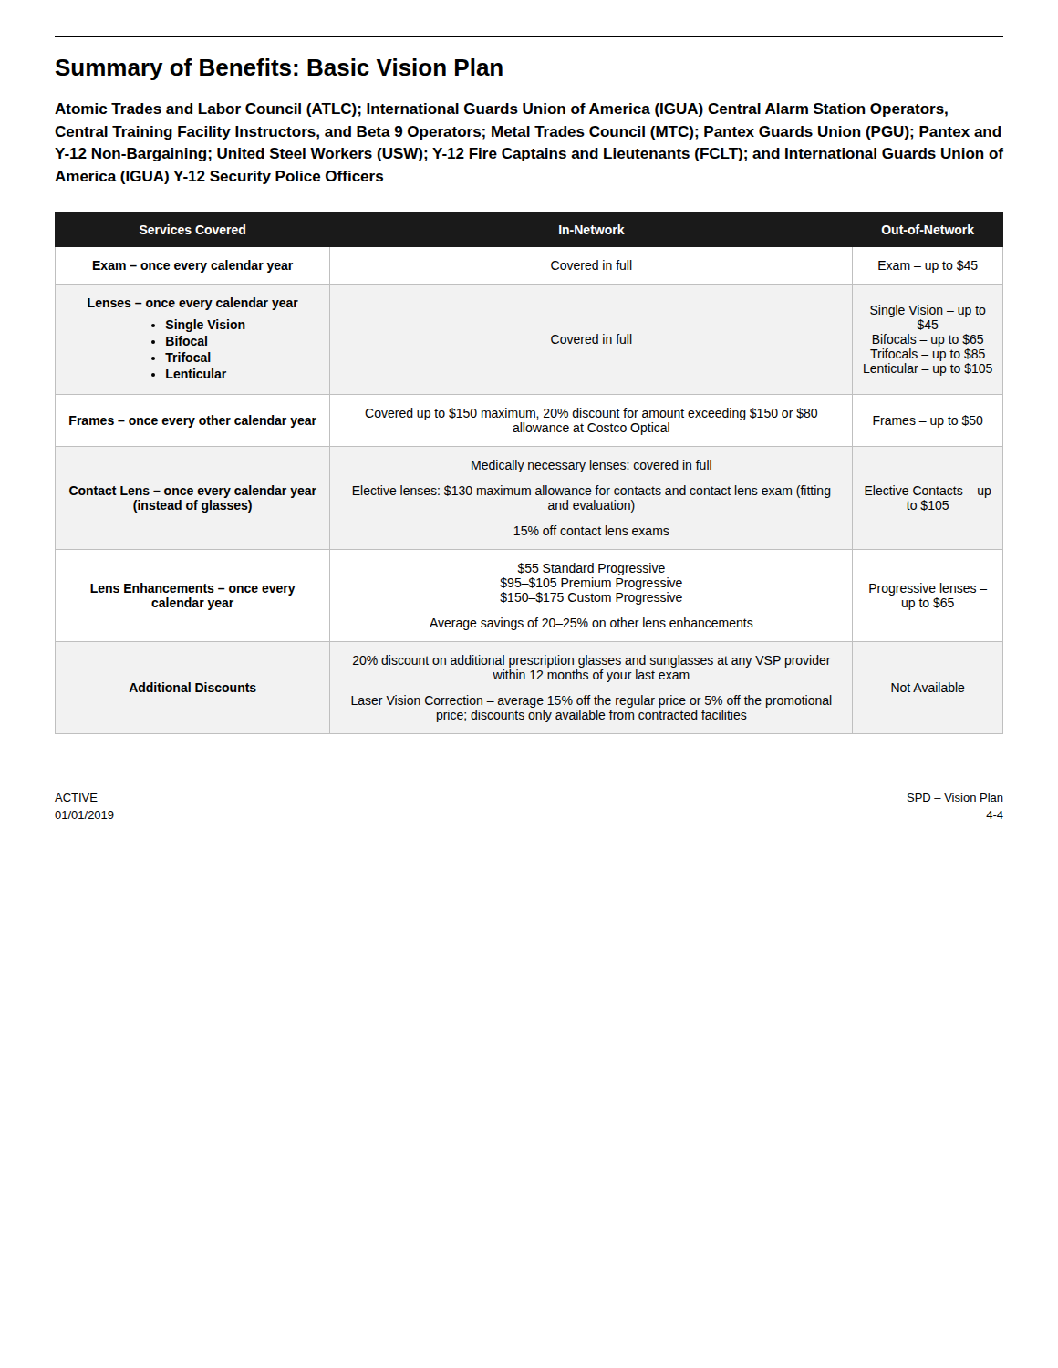Summary of Benefits: Basic Vision Plan
Atomic Trades and Labor Council (ATLC); International Guards Union of America (IGUA) Central Alarm Station Operators, Central Training Facility Instructors, and Beta 9 Operators; Metal Trades Council (MTC); Pantex Guards Union (PGU); Pantex and Y-12 Non-Bargaining; United Steel Workers (USW); Y-12 Fire Captains and Lieutenants (FCLT); and International Guards Union of America (IGUA) Y-12 Security Police Officers
| Services Covered | In-Network | Out-of-Network |
| --- | --- | --- |
| Exam – once every calendar year | Covered in full | Exam – up to $45 |
| Lenses – once every calendar year Single Vision Bifocal Trifocal Lenticular | Covered in full | Single Vision – up to $45 Bifocals – up to $65 Trifocals – up to $85 Lenticular – up to $105 |
| Frames – once every other calendar year | Covered up to $150 maximum, 20% discount for amount exceeding $150 or $80 allowance at Costco Optical | Frames – up to $50 |
| Contact Lens – once every calendar year (instead of glasses) | Medically necessary lenses: covered in full Elective lenses: $130 maximum allowance for contacts and contact lens exam (fitting and evaluation) 15% off contact lens exams | Elective Contacts – up to $105 |
| Lens Enhancements – once every calendar year | $55 Standard Progressive $95–$105 Premium Progressive $150–$175 Custom Progressive Average savings of 20–25% on other lens enhancements | Progressive lenses – up to $65 |
| Additional Discounts | 20% discount on additional prescription glasses and sunglasses at any VSP provider within 12 months of your last exam Laser Vision Correction – average 15% off the regular price or 5% off the promotional price; discounts only available from contracted facilities | Not Available |
ACTIVE
01/01/2019
SPD – Vision Plan
4-4